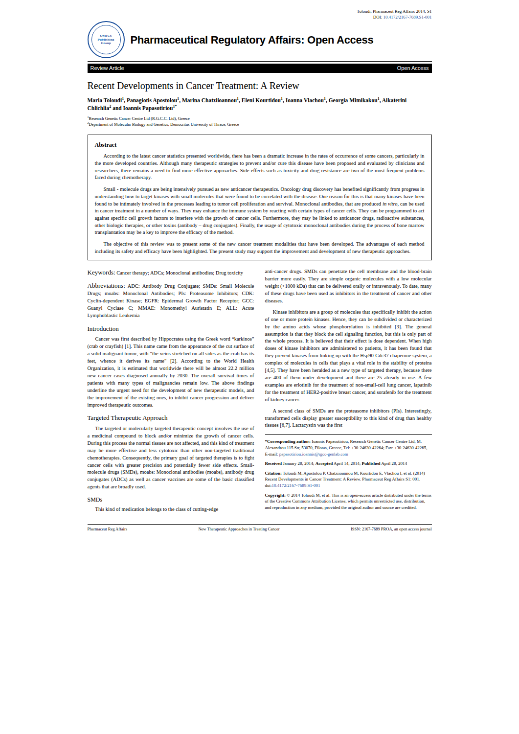Toloudi, Pharmaceut Reg Affairs 2014, S1
DOI: 10.4172/2167-7689.S1-001
OMICS
Publishing
Group
Pharmaceutical Regulatory Affairs: Open Access
Review Article
Open Access
Recent Developments in Cancer Treatment: A Review
Maria Toloudi1, Panagiotis Apostolou1, Marina Chatziioannou1, Eleni Kourtidou1, Ioanna Vlachou1, Georgia Mimikakou1, Aikaterini Chlichlia2 and Ioannis Papasotiriou1*
1Research Genetic Cancer Centre Ltd (R.G.C.C. Ltd), Greece
2Department of Molecular Biology and Genetics, Democritus University of Thrace, Greece
Abstract
According to the latest cancer statistics presented worldwide, there has been a dramatic increase in the rates of occurrence of some cancers, particularly in the more developed countries. Although many therapeutic strategies to prevent and/or cure this disease have been proposed and evaluated by clinicians and researchers, there remains a need to find more effective approaches. Side effects such as toxicity and drug resistance are two of the most frequent problems faced during chemotherapy.
Small - molecule drugs are being intensively pursued as new anticancer therapeutics. Oncology drug discovery has benefited significantly from progress in understanding how to target kinases with small molecules that were found to be correlated with the disease. One reason for this is that many kinases have been found to be intimately involved in the processes leading to tumor cell proliferation and survival. Monoclonal antibodies, that are produced in vitro, can be used in cancer treatment in a number of ways. They may enhance the immune system by reacting with certain types of cancer cells. They can be programmed to act against specific cell growth factors to interfere with the growth of cancer cells. Furthermore, they may be linked to anticancer drugs, radioactive substances, other biologic therapies, or other toxins (antibody – drug conjugates). Finally, the usage of cytotoxic monoclonal antibodies during the process of bone marrow transplantation may be a key to improve the efficacy of the method.
The objective of this review was to present some of the new cancer treatment modalities that have been developed. The advantages of each method including its safety and efficacy have been highlighted. The present study may support the improvement and development of new therapeutic approaches.
Keywords: Cancer therapy; ADCs; Monoclonal antibodies; Drug toxicity
Abbreviations: ADC: Antibody Drug Conjugate; SMDs: Small Molecule Drugs; moabs: Monoclonal Antibodies; PIs: Proteasome Inhibitors; CDK: Cyclin-dependent Kinase; EGFR: Epidermal Growth Factor Receptor; GCC: Guanyl Cyclase C; MMAE: Monomethyl Auristatin E; ALL: Acute Lymphoblastic Leukemia
Introduction
Cancer was first described by Hippocrates using the Greek word “karkinos” (crab or crayfish) [1]. This name came from the appearance of the cut surface of a solid malignant tumor, with "the veins stretched on all sides as the crab has its feet, whence it derives its name" [2]. According to the World Health Organization, it is estimated that worldwide there will be almost 22.2 million new cancer cases diagnosed annually by 2030. The overall survival times of patients with many types of malignancies remain low. The above findings underline the urgent need for the development of new therapeutic models, and the improvement of the existing ones, to inhibit cancer progression and deliver improved therapeutic outcomes.
Targeted Therapeutic Approach
The targeted or molecularly targeted therapeutic concept involves the use of a medicinal compound to block and/or minimize the growth of cancer cells. During this process the normal tissues are not affected, and this kind of treatment may be more effective and less cytotoxic than other non-targeted traditional chemotherapies. Consequently, the primary goal of targeted therapies is to fight cancer cells with greater precision and potentially fewer side effects. Small-molecule drugs (SMDs), moabs: Monoclonal antibodies (moabs), antibody drug conjugates (ADCs) as well as cancer vaccines are some of the basic classified agents that are broadly used.
SMDs
This kind of medication belongs to the class of cutting-edge
anti-cancer drugs. SMDs can penetrate the cell membrane and the blood-brain barrier more easily. They are simple organic molecules with a low molecular weight (<1000 kDa) that can be delivered orally or intravenously. To date, many of these drugs have been used as inhibitors in the treatment of cancer and other diseases.
Kinase inhibitors are a group of molecules that specifically inhibit the action of one or more protein kinases. Hence, they can be subdivided or characterized by the amino acids whose phosphorylation is inhibited [3]. The general assumption is that they block the cell signaling function, but this is only part of the whole process. It is believed that their effect is dose dependent. When high doses of kinase inhibitors are administered to patients, it has been found that they prevent kinases from linking up with the Hsp90-Cdc37 chaperone system, a complex of molecules in cells that plays a vital role in the stability of proteins [4,5]. They have been heralded as a new type of targeted therapy, because there are 400 of them under development and there are 25 already in use. A few examples are erlotinib for the treatment of non-small-cell lung cancer, lapatinib for the treatment of HER2-positive breast cancer, and sorafenib for the treatment of kidney cancer.
A second class of SMDs are the proteasome inhibitors (PIs). Interestingly, transformed cells display greater susceptibility to this kind of drug than healthy tissues [6,7]. Lactacystin was the first
*Corresponding author: Ioannis Papasotiriou, Research Genetic Cancer Centre Ltd, M. Alexandrou 115 Str, 53070, Filotas, Greece, Tel: +30-24630-42264; Fax: +30-24630-42265, E-mail: papasotiriou.ioannis@rgcc-genlab.com
Received January 28, 2014; Accepted April 14, 2014; Published April 28, 2014
Citation: Toloudi M, Apostolou P, Chatziioannou M, Kourtidou E, Vlachou I, et al. (2014) Recent Developments in Cancer Treatment: A Review. Pharmaceut Reg Affairs S1: 001. doi:10.4172/2167-7689.S1-001
Copyright: © 2014 Toloudi M, et al. This is an open-access article distributed under the terms of the Creative Commons Attribution License, which permits unrestricted use, distribution, and reproduction in any medium, provided the original author and source are credited.
Pharmaceut Reg Affairs
New Therapeutic Approaches in Treating Cancer
ISSN: 2167-7689 PROA, an open access journal